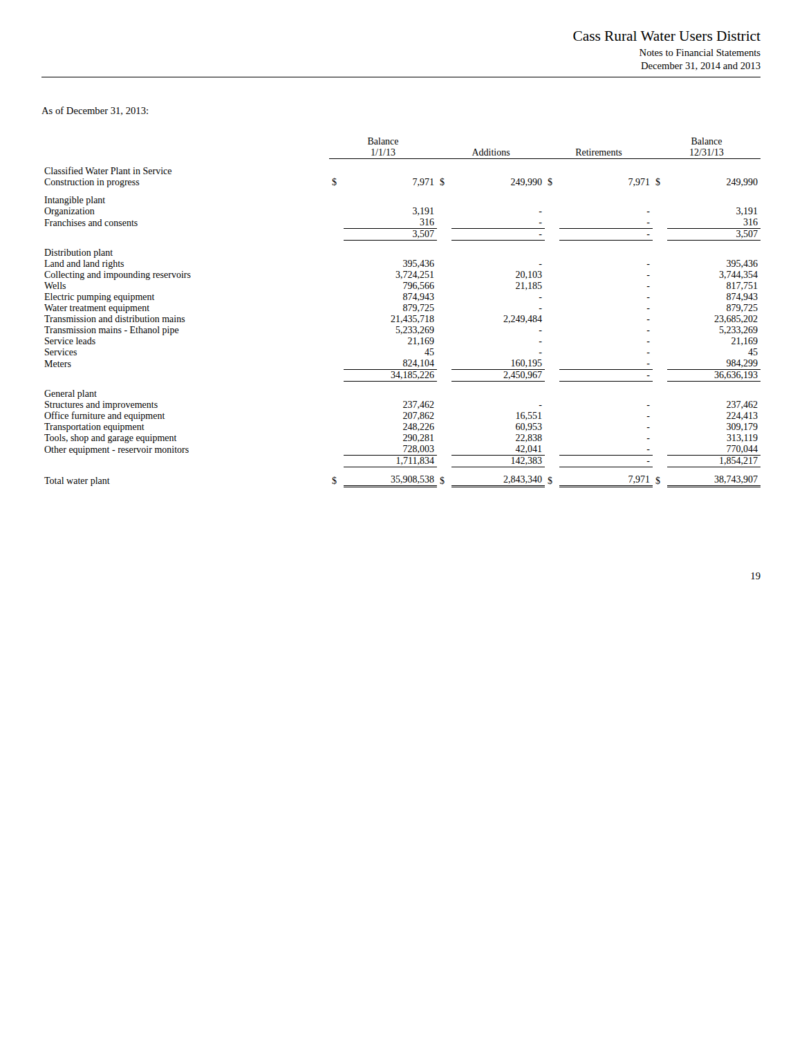Cass Rural Water Users District
Notes to Financial Statements
December 31, 2014 and 2013
As of December 31, 2013:
| | Balance 1/1/13 | Additions | Retirements | Balance 12/31/13 |
| --- | --- | --- | --- | --- |
| Classified Water Plant in Service | |
| Construction in progress | $ | 7,971 | $ | 249,990 | $ | 7,971 | $ | 249,990 |
| Intangible plant | |
| Organization | | 3,191 | | - | | - | | 3,191 |
| Franchises and consents | | 316 | | - | | - | | 316 |
| | | 3,507 | | - | | - | | 3,507 |
| Distribution plant | |
| Land and land rights | | 395,436 | | - | | - | | 395,436 |
| Collecting and impounding reservoirs | | 3,724,251 | | 20,103 | | - | | 3,744,354 |
| Wells | | 796,566 | | 21,185 | | - | | 817,751 |
| Electric pumping equipment | | 874,943 | | - | | - | | 874,943 |
| Water treatment equipment | | 879,725 | | - | | - | | 879,725 |
| Transmission and distribution mains | | 21,435,718 | | 2,249,484 | | - | | 23,685,202 |
| Transmission mains - Ethanol pipe | | 5,233,269 | | - | | - | | 5,233,269 |
| Service leads | | 21,169 | | - | | - | | 21,169 |
| Services | | 45 | | - | | - | | 45 |
| Meters | | 824,104 | | 160,195 | | - | | 984,299 |
| | | 34,185,226 | | 2,450,967 | | - | | 36,636,193 |
| General plant | |
| Structures and improvements | | 237,462 | | - | | - | | 237,462 |
| Office furniture and equipment | | 207,862 | | 16,551 | | - | | 224,413 |
| Transportation equipment | | 248,226 | | 60,953 | | - | | 309,179 |
| Tools, shop and garage equipment | | 290,281 | | 22,838 | | - | | 313,119 |
| Other equipment - reservoir monitors | | 728,003 | | 42,041 | | - | | 770,044 |
| | | 1,711,834 | | 142,383 | | - | | 1,854,217 |
| Total water plant | $ | 35,908,538 | $ | 2,843,340 | $ | 7,971 | $ | 38,743,907 |
19